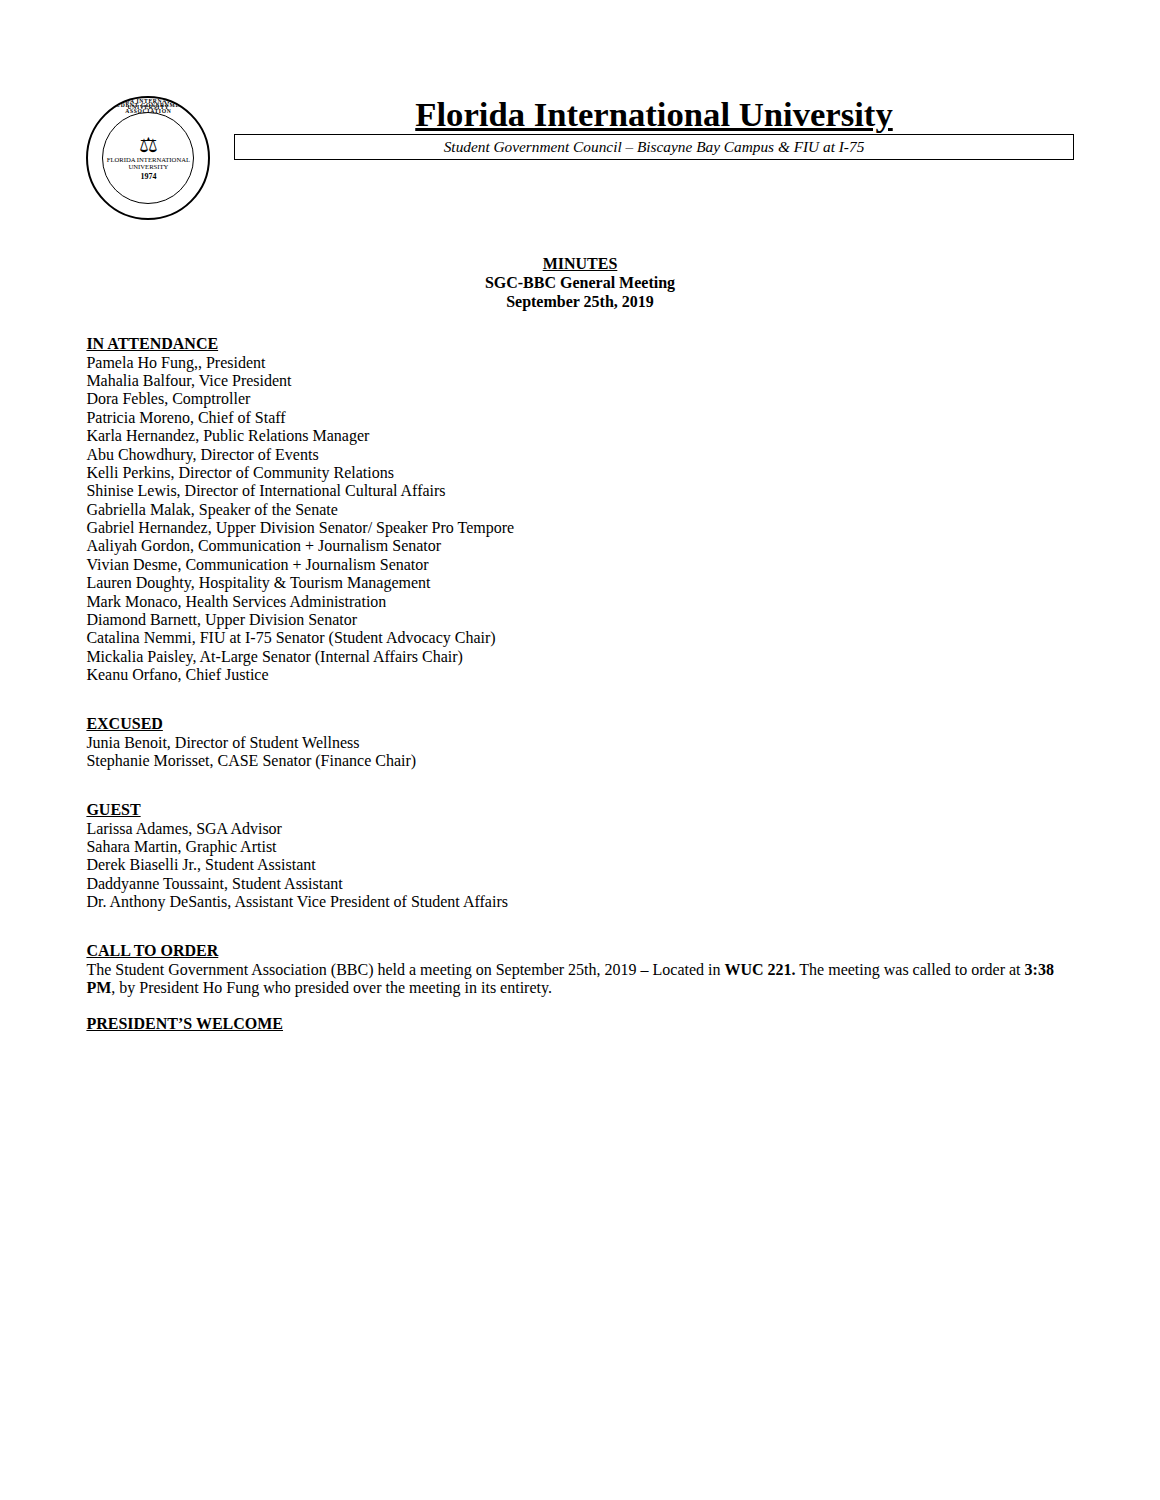STUDENT GOVERNMENT ASSOCIATION
⚖
FLORIDA INTERNATIONAL UNIVERSITY
1974
FLORIDA INTERNATIONAL UNIVERSITY
Florida International University
Student Government Council – Biscayne Bay Campus & FIU at I-75
MINUTES
SGC-BBC General Meeting
September 25th, 2019
In Attendance
Pamela Ho Fung,, President
Mahalia Balfour, Vice President
Dora Febles, Comptroller
Patricia Moreno, Chief of Staff
Karla Hernandez, Public Relations Manager
Abu Chowdhury, Director of Events
Kelli Perkins, Director of Community Relations
Shinise Lewis, Director of International Cultural Affairs
Gabriella Malak, Speaker of the Senate
Gabriel Hernandez, Upper Division Senator/ Speaker Pro Tempore
Aaliyah Gordon, Communication + Journalism Senator
Vivian Desme, Communication + Journalism Senator
Lauren Doughty, Hospitality & Tourism Management
Mark Monaco, Health Services Administration
Diamond Barnett, Upper Division Senator
Catalina Nemmi, FIU at I-75 Senator (Student Advocacy Chair)
Mickalia Paisley, At-Large Senator (Internal Affairs Chair)
Keanu Orfano, Chief Justice
Excused
Junia Benoit, Director of Student Wellness
Stephanie Morisset, CASE Senator (Finance Chair)
Guest
Larissa Adames, SGA Advisor
Sahara Martin, Graphic Artist
Derek Biaselli Jr., Student Assistant
Daddyanne Toussaint, Student Assistant
Dr. Anthony DeSantis, Assistant Vice President of Student Affairs
Call to Order
The Student Government Association (BBC) held a meeting on September 25th, 2019 – Located in WUC 221. The meeting was called to order at 3:38 PM, by President Ho Fung who presided over the meeting in its entirety.
President’s Welcome